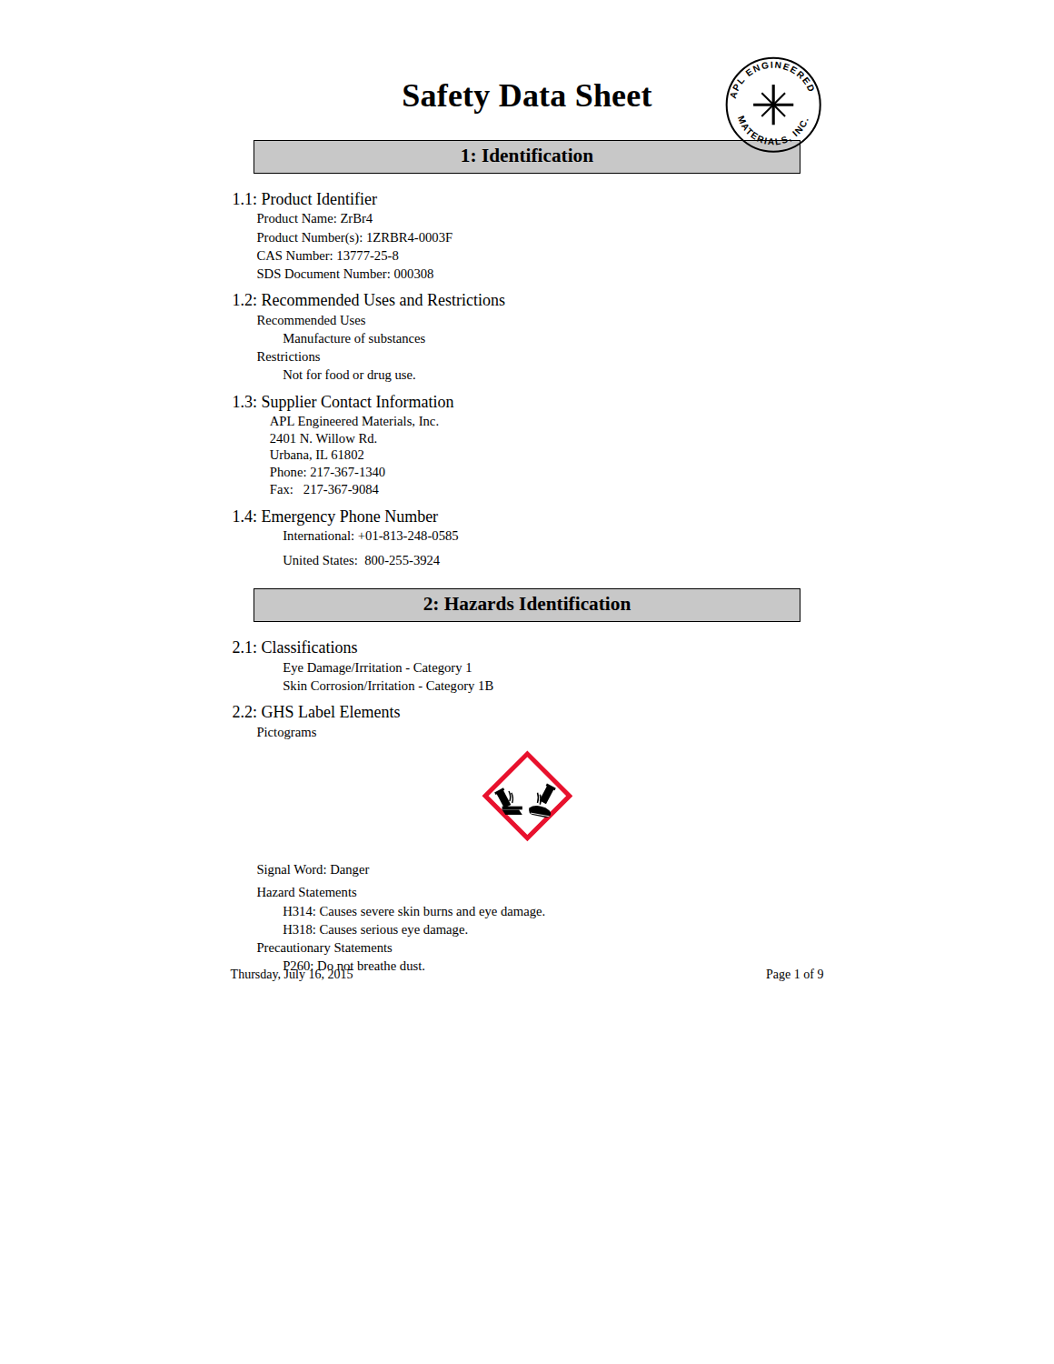Safety Data Sheet
APL ENGINEERED MATERIALS, INC.
1: Identification
1.1: Product Identifier
Product Name: ZrBr4
Product Number(s): 1ZRBR4-0003F
CAS Number: 13777-25-8
SDS Document Number: 000308
1.2: Recommended Uses and Restrictions
Recommended Uses
Manufacture of substances
Restrictions
Not for food or drug use.
1.3: Supplier Contact Information
APL Engineered Materials, Inc.
2401 N. Willow Rd.
Urbana, IL 61802
Phone: 217-367-1340
Fax: 217-367-9084
1.4: Emergency Phone Number
International: +01-813-248-0585
United States: 800-255-3924
2: Hazards Identification
2.1: Classifications
Eye Damage/Irritation - Category 1
Skin Corrosion/Irritation - Category 1B
2.2: GHS Label Elements
Pictograms
Signal Word: Danger
Hazard Statements
H314: Causes severe skin burns and eye damage.
H318: Causes serious eye damage.
Precautionary Statements
P260: Do not breathe dust.
Thursday, July 16, 2015 Page 1 of 9